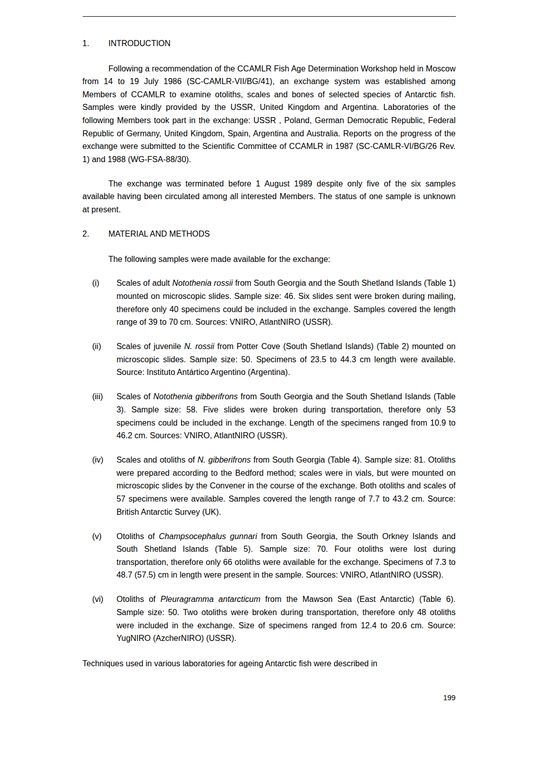1. INTRODUCTION
Following a recommendation of the CCAMLR Fish Age Determination Workshop held in Moscow from 14 to 19 July 1986 (SC-CAMLR-VII/BG/41), an exchange system was established among Members of CCAMLR to examine otoliths, scales and bones of selected species of Antarctic fish. Samples were kindly provided by the USSR, United Kingdom and Argentina. Laboratories of the following Members took part in the exchange: USSR , Poland, German Democratic Republic, Federal Republic of Germany, United Kingdom, Spain, Argentina and Australia. Reports on the progress of the exchange were submitted to the Scientific Committee of CCAMLR in 1987 (SC-CAMLR-VI/BG/26 Rev. 1) and 1988 (WG-FSA-88/30).
The exchange was terminated before 1 August 1989 despite only five of the six samples available having been circulated among all interested Members. The status of one sample is unknown at present.
2. MATERIAL AND METHODS
The following samples were made available for the exchange:
(i) Scales of adult Notothenia rossii from South Georgia and the South Shetland Islands (Table 1) mounted on microscopic slides. Sample size: 46. Six slides sent were broken during mailing, therefore only 40 specimens could be included in the exchange. Samples covered the length range of 39 to 70 cm. Sources: VNIRO, AtlantNIRO (USSR).
(ii) Scales of juvenile N. rossii from Potter Cove (South Shetland Islands) (Table 2) mounted on microscopic slides. Sample size: 50. Specimens of 23.5 to 44.3 cm length were available. Source: Instituto Antártico Argentino (Argentina).
(iii) Scales of Notothenia gibberifrons from South Georgia and the South Shetland Islands (Table 3). Sample size: 58. Five slides were broken during transportation, therefore only 53 specimens could be included in the exchange. Length of the specimens ranged from 10.9 to 46.2 cm. Sources: VNIRO, AtlantNIRO (USSR).
(iv) Scales and otoliths of N. gibberifrons from South Georgia (Table 4). Sample size: 81. Otoliths were prepared according to the Bedford method; scales were in vials, but were mounted on microscopic slides by the Convener in the course of the exchange. Both otoliths and scales of 57 specimens were available. Samples covered the length range of 7.7 to 43.2 cm. Source: British Antarctic Survey (UK).
(v) Otoliths of Champsocephalus gunnari from South Georgia, the South Orkney Islands and South Shetland Islands (Table 5). Sample size: 70. Four otoliths were lost during transportation, therefore only 66 otoliths were available for the exchange. Specimens of 7.3 to 48.7 (57.5) cm in length were present in the sample. Sources: VNIRO, AtlantNIRO (USSR).
(vi) Otoliths of Pleuragramma antarcticum from the Mawson Sea (East Antarctic) (Table 6). Sample size: 50. Two otoliths were broken during transportation, therefore only 48 otoliths were included in the exchange. Size of specimens ranged from 12.4 to 20.6 cm. Source: YugNIRO (AzcherNIRO) (USSR).
Techniques used in various laboratories for ageing Antarctic fish were described in
199